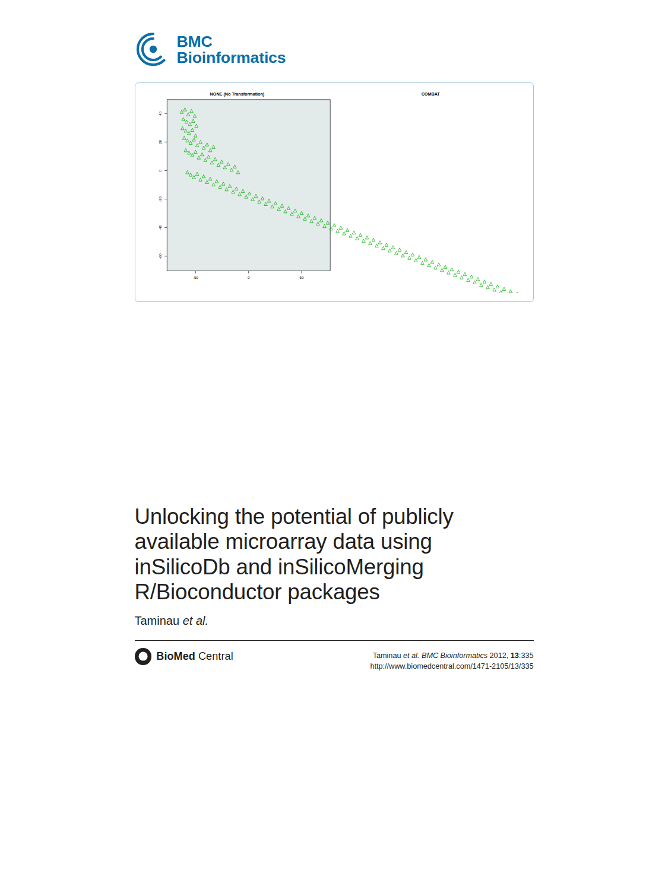BMC
Bioinformatics
NONE (No Transformation) COMBAT 40 20 0 -20 -40 -60 -50 0 50
Unlocking the potential of publicly available microarray data using inSilicoDb and inSilicoMerging R/Bioconductor packages
Taminau et al.
Bio Med Central
Taminau et al. BMC Bioinformatics 2012, 13:335
http://www.biomedcentral.com/1471-2105/13/335